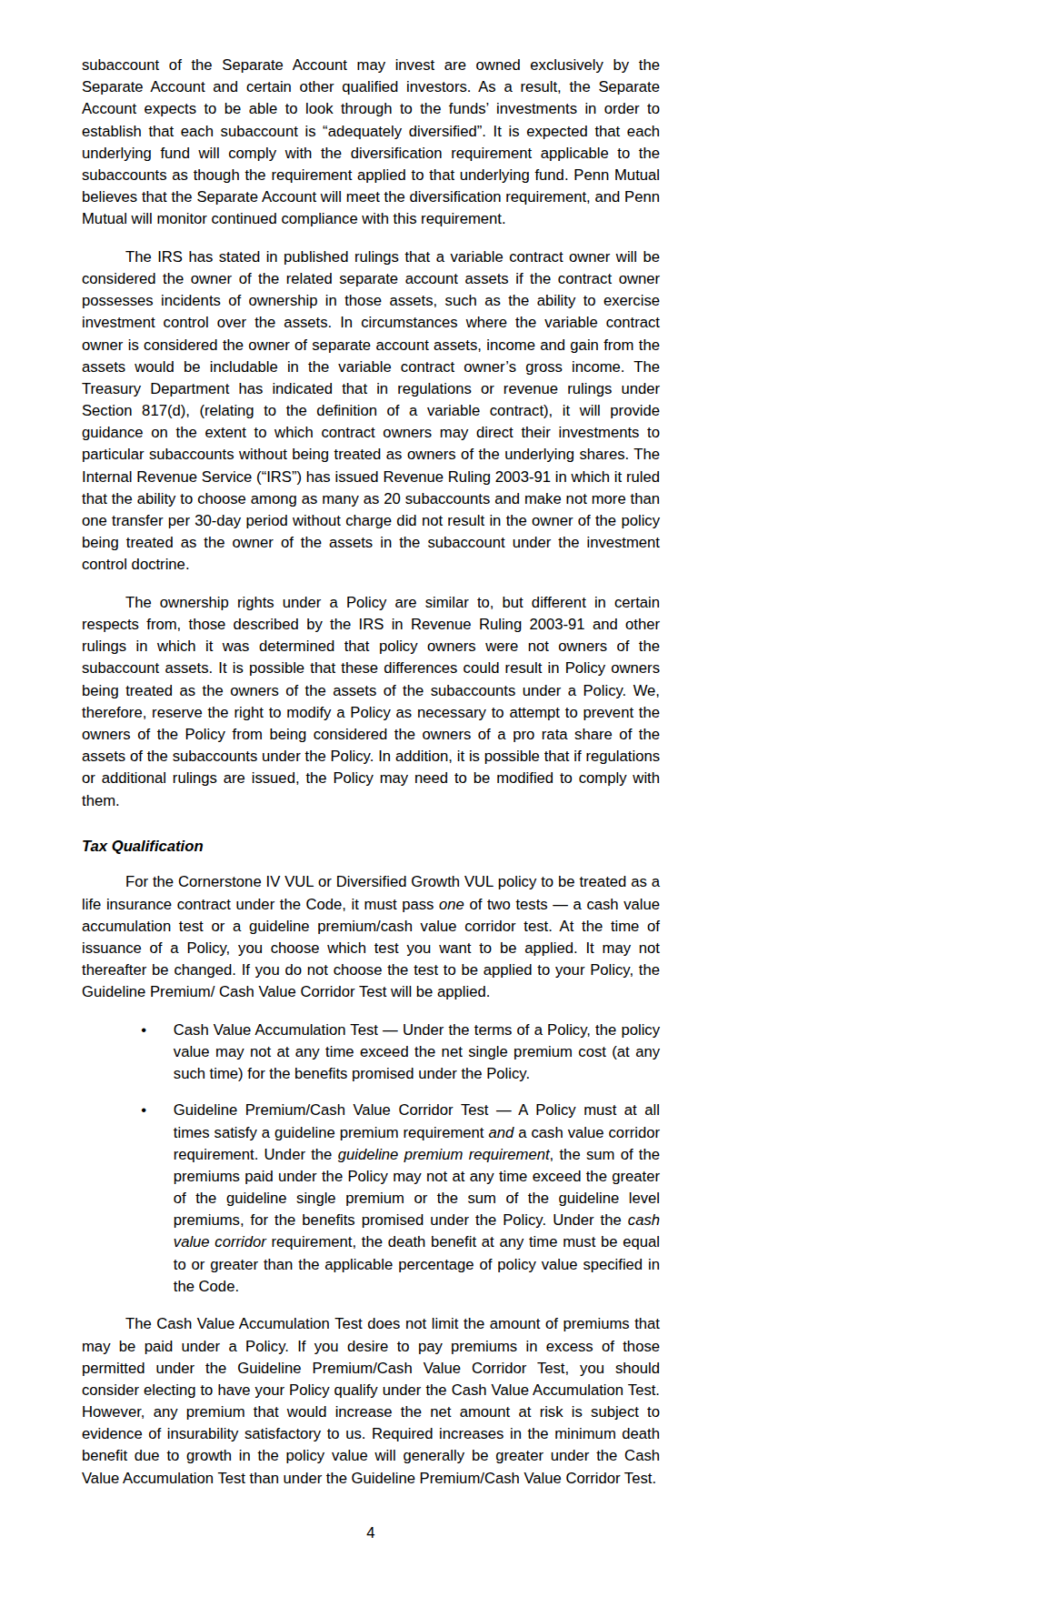subaccount of the Separate Account may invest are owned exclusively by the Separate Account and certain other qualified investors. As a result, the Separate Account expects to be able to look through to the funds’ investments in order to establish that each subaccount is “adequately diversified”. It is expected that each underlying fund will comply with the diversification requirement applicable to the subaccounts as though the requirement applied to that underlying fund. Penn Mutual believes that the Separate Account will meet the diversification requirement, and Penn Mutual will monitor continued compliance with this requirement.
The IRS has stated in published rulings that a variable contract owner will be considered the owner of the related separate account assets if the contract owner possesses incidents of ownership in those assets, such as the ability to exercise investment control over the assets. In circumstances where the variable contract owner is considered the owner of separate account assets, income and gain from the assets would be includable in the variable contract owner’s gross income. The Treasury Department has indicated that in regulations or revenue rulings under Section 817(d), (relating to the definition of a variable contract), it will provide guidance on the extent to which contract owners may direct their investments to particular subaccounts without being treated as owners of the underlying shares. The Internal Revenue Service (“IRS”) has issued Revenue Ruling 2003-91 in which it ruled that the ability to choose among as many as 20 subaccounts and make not more than one transfer per 30-day period without charge did not result in the owner of the policy being treated as the owner of the assets in the subaccount under the investment control doctrine.
The ownership rights under a Policy are similar to, but different in certain respects from, those described by the IRS in Revenue Ruling 2003-91 and other rulings in which it was determined that policy owners were not owners of the subaccount assets. It is possible that these differences could result in Policy owners being treated as the owners of the assets of the subaccounts under a Policy. We, therefore, reserve the right to modify a Policy as necessary to attempt to prevent the owners of the Policy from being considered the owners of a pro rata share of the assets of the subaccounts under the Policy. In addition, it is possible that if regulations or additional rulings are issued, the Policy may need to be modified to comply with them.
Tax Qualification
For the Cornerstone IV VUL or Diversified Growth VUL policy to be treated as a life insurance contract under the Code, it must pass one of two tests — a cash value accumulation test or a guideline premium/cash value corridor test. At the time of issuance of a Policy, you choose which test you want to be applied. It may not thereafter be changed. If you do not choose the test to be applied to your Policy, the Guideline Premium/ Cash Value Corridor Test will be applied.
Cash Value Accumulation Test — Under the terms of a Policy, the policy value may not at any time exceed the net single premium cost (at any such time) for the benefits promised under the Policy.
Guideline Premium/Cash Value Corridor Test — A Policy must at all times satisfy a guideline premium requirement and a cash value corridor requirement. Under the guideline premium requirement, the sum of the premiums paid under the Policy may not at any time exceed the greater of the guideline single premium or the sum of the guideline level premiums, for the benefits promised under the Policy. Under the cash value corridor requirement, the death benefit at any time must be equal to or greater than the applicable percentage of policy value specified in the Code.
The Cash Value Accumulation Test does not limit the amount of premiums that may be paid under a Policy. If you desire to pay premiums in excess of those permitted under the Guideline Premium/Cash Value Corridor Test, you should consider electing to have your Policy qualify under the Cash Value Accumulation Test. However, any premium that would increase the net amount at risk is subject to evidence of insurability satisfactory to us. Required increases in the minimum death benefit due to growth in the policy value will generally be greater under the Cash Value Accumulation Test than under the Guideline Premium/Cash Value Corridor Test.
4